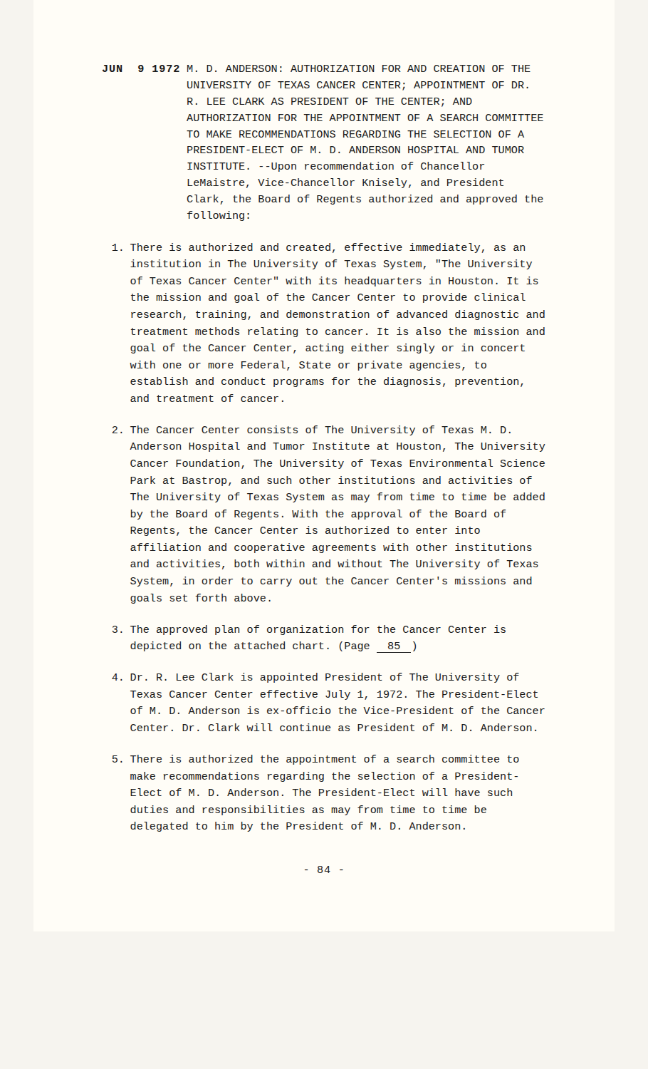JUN 9 1972
M. D. ANDERSON: AUTHORIZATION FOR AND CREATION OF THE UNIVERSITY OF TEXAS CANCER CENTER; APPOINTMENT OF DR. R. LEE CLARK AS PRESIDENT OF THE CENTER; AND AUTHORIZATION FOR THE APPOINTMENT OF A SEARCH COMMITTEE TO MAKE RECOMMENDATIONS REGARDING THE SELECTION OF A PRESIDENT-ELECT OF M. D. ANDERSON HOSPITAL AND TUMOR INSTITUTE. --Upon recommendation of Chancellor LeMaistre, Vice-Chancellor Knisely, and President Clark, the Board of Regents authorized and approved the following:
There is authorized and created, effective immediately, as an institution in The University of Texas System, "The University of Texas Cancer Center" with its headquarters in Houston. It is the mission and goal of the Cancer Center to provide clinical research, training, and demonstration of advanced diagnostic and treatment methods relating to cancer. It is also the mission and goal of the Cancer Center, acting either singly or in concert with one or more Federal, State or private agencies, to establish and conduct programs for the diagnosis, prevention, and treatment of cancer.
The Cancer Center consists of The University of Texas M. D. Anderson Hospital and Tumor Institute at Houston, The University Cancer Foundation, The University of Texas Environmental Science Park at Bastrop, and such other institutions and activities of The University of Texas System as may from time to time be added by the Board of Regents. With the approval of the Board of Regents, the Cancer Center is authorized to enter into affiliation and cooperative agreements with other institutions and activities, both within and without The University of Texas System, in order to carry out the Cancer Center's missions and goals set forth above.
The approved plan of organization for the Cancer Center is depicted on the attached chart. (Page 85)
Dr. R. Lee Clark is appointed President of The University of Texas Cancer Center effective July 1, 1972. The President-Elect of M. D. Anderson is ex-officio the Vice-President of the Cancer Center. Dr. Clark will continue as President of M. D. Anderson.
There is authorized the appointment of a search committee to make recommendations regarding the selection of a President-Elect of M. D. Anderson. The President-Elect will have such duties and responsibilities as may from time to time be delegated to him by the President of M. D. Anderson.
- 84 -